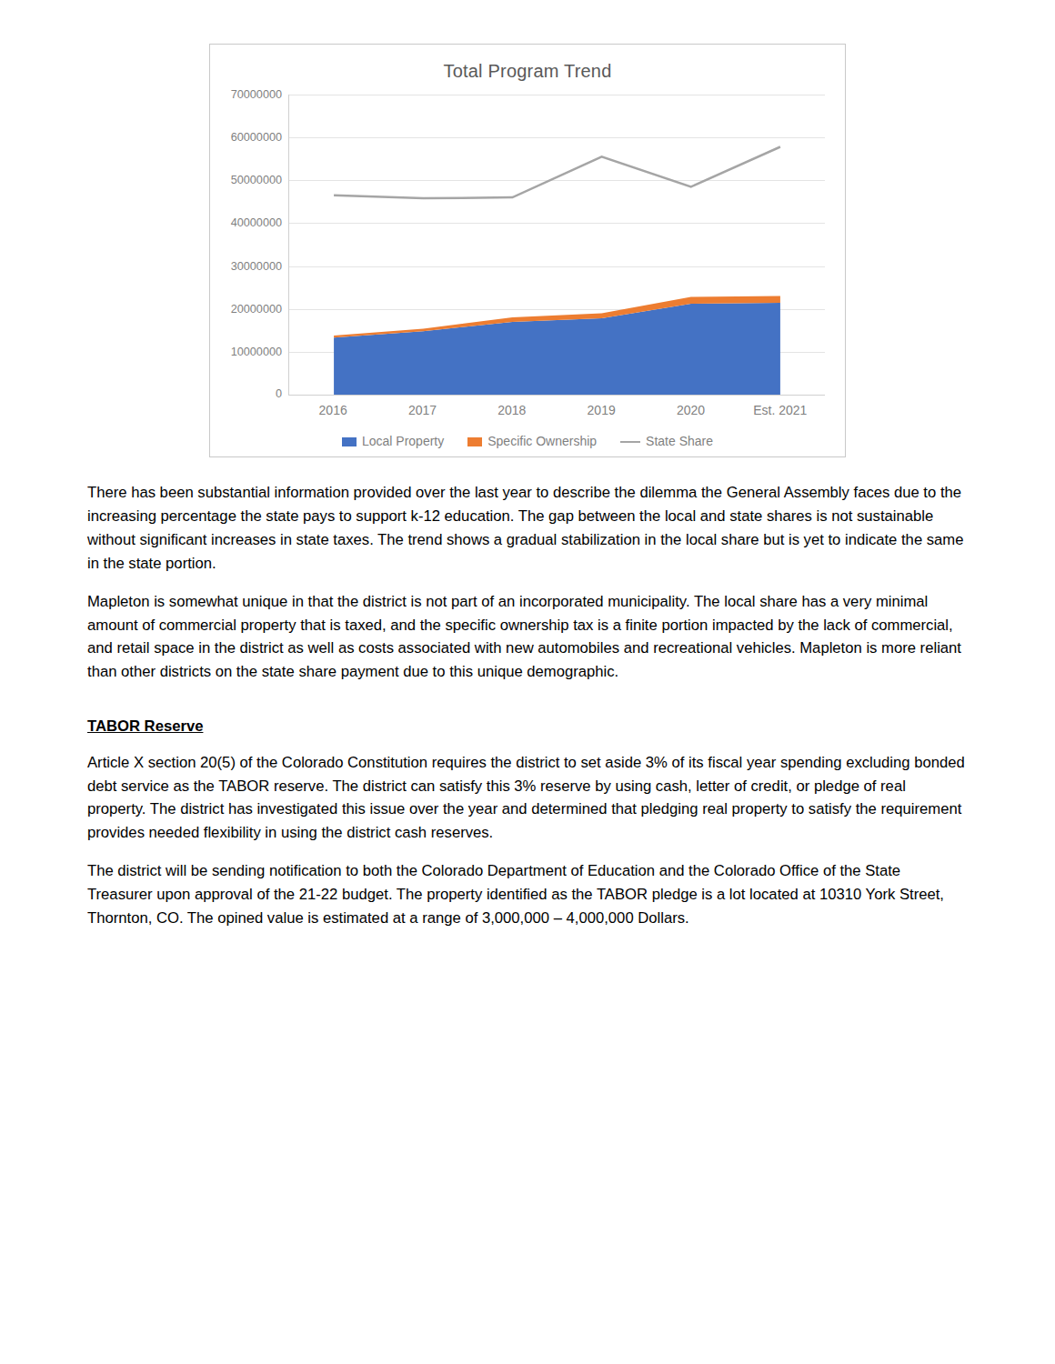Total Program Trend
70000000
60000000
50000000
40000000
30000000
20000000
10000000
0
2016 2017 2018 2019 2020 Est. 2021
Local Property Specific Ownership State Share
There has been substantial information provided over the last year to describe the dilemma the General Assembly faces due to the increasing percentage the state pays to support k-12 education. The gap between the local and state shares is not sustainable without significant increases in state taxes. The trend shows a gradual stabilization in the local share but is yet to indicate the same in the state portion.
Mapleton is somewhat unique in that the district is not part of an incorporated municipality. The local share has a very minimal amount of commercial property that is taxed, and the specific ownership tax is a finite portion impacted by the lack of commercial, and retail space in the district as well as costs associated with new automobiles and recreational vehicles. Mapleton is more reliant than other districts on the state share payment due to this unique demographic.
TABOR Reserve
Article X section 20(5) of the Colorado Constitution requires the district to set aside 3% of its fiscal year spending excluding bonded debt service as the TABOR reserve. The district can satisfy this 3% reserve by using cash, letter of credit, or pledge of real property. The district has investigated this issue over the year and determined that pledging real property to satisfy the requirement provides needed flexibility in using the district cash reserves.
The district will be sending notification to both the Colorado Department of Education and the Colorado Office of the State Treasurer upon approval of the 21-22 budget. The property identified as the TABOR pledge is a lot located at 10310 York Street, Thornton, CO. The opined value is estimated at a range of 3,000,000 – 4,000,000 Dollars.